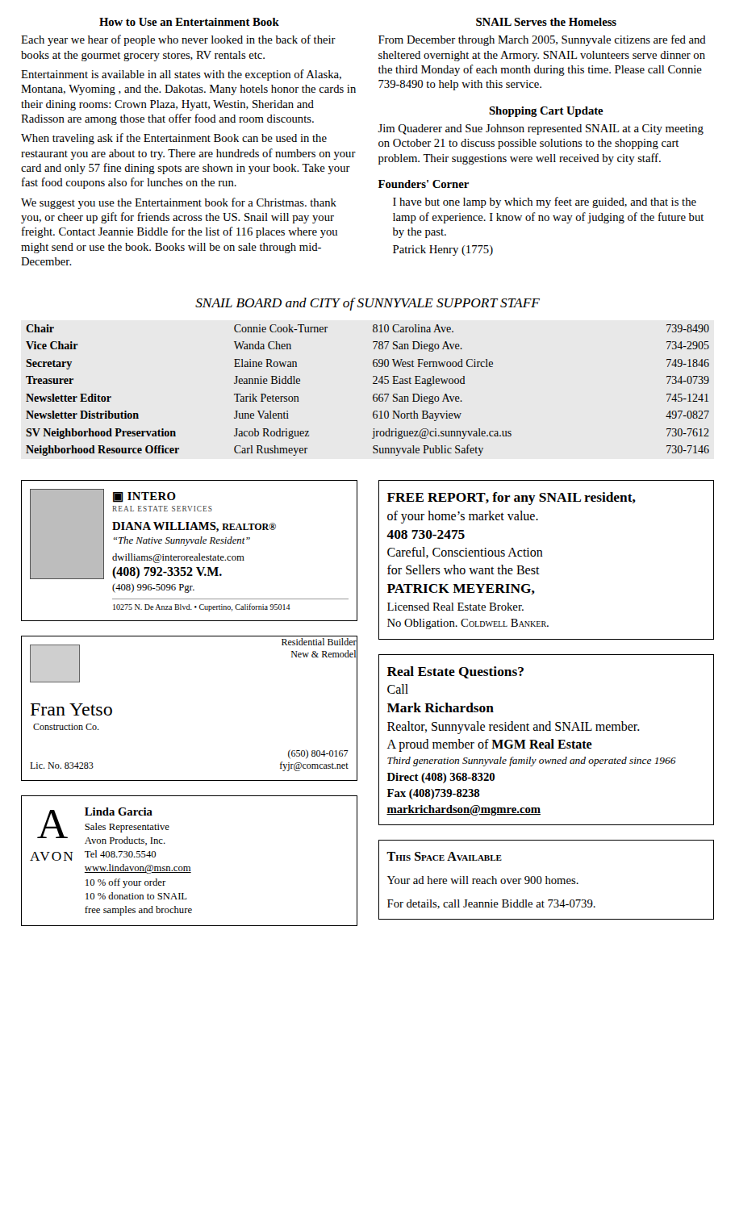How to Use an Entertainment Book
Each year we hear of people who never looked in the back of their books at the gourmet grocery stores, RV rentals etc.
Entertainment is available in all states with the exception of Alaska, Montana, Wyoming , and the. Dakotas. Many hotels honor the cards in their dining rooms: Crown Plaza, Hyatt, Westin, Sheridan and Radisson are among those that offer food and room discounts.
When traveling ask if the Entertainment Book can be used in the restaurant you are about to try. There are hundreds of numbers on your card and only 57 fine dining spots are shown in your book. Take your fast food coupons also for lunches on the run.
We suggest you use the Entertainment book for a Christmas. thank you, or cheer up gift for friends across the US. Snail will pay your freight. Contact Jeannie Biddle for the list of 116 places where you might send or use the book. Books will be on sale through mid-December.
SNAIL Serves the Homeless
From December through March 2005, Sunnyvale citizens are fed and sheltered overnight at the Armory. SNAIL volunteers serve dinner on the third Monday of each month during this time. Please call Connie 739-8490 to help with this service.
Shopping Cart Update
Jim Quaderer and Sue Johnson represented SNAIL at a City meeting on October 21 to discuss possible solutions to the shopping cart problem. Their suggestions were well received by city staff.
Founders' Corner
I have but one lamp by which my feet are guided, and that is the lamp of experience. I know of no way of judging of the future but by the past.
Patrick Henry (1775)
SNAIL BOARD and CITY of SUNNYVALE SUPPORT STAFF
| Chair | Connie Cook-Turner | 810 Carolina Ave. | 739-8490 |
| Vice Chair | Wanda Chen | 787 San Diego Ave. | 734-2905 |
| Secretary | Elaine Rowan | 690 West Fernwood Circle | 749-1846 |
| Treasurer | Jeannie Biddle | 245 East Eaglewood | 734-0739 |
| Newsletter Editor | Tarik Peterson | 667 San Diego Ave. | 745-1241 |
| Newsletter Distribution | June Valenti | 610 North Bayview | 497-0827 |
| SV Neighborhood Preservation | Jacob Rodriguez | jrodriguez@ci.sunnyvale.ca.us | 730-7612 |
| Neighborhood Resource Officer | Carl Rushmeyer | Sunnyvale Public Safety | 730-7146 |
▣ INTERO
REAL ESTATE SERVICES
DIANA WILLIAMS, REALTOR®
“The Native Sunnyvale Resident”
dwilliams@interorealestate.com
(408) 792-3352 V.M.
(408) 996-5096 Pgr.
10275 N. De Anza Blvd. • Cupertino, California 95014
Residential Builder
New & Remodel
Fran Yetso
Construction Co.
Lic. No. 834283
(650) 804-0167
fyjr@comcast.net
A
AVON
Linda Garcia
Sales Representative
Avon Products, Inc.
Tel 408.730.5540
www.lindavon@msn.com
10 % off your order
10 % donation to SNAIL
free samples and brochure
FREE REPORT, for any SNAIL resident,
of your home’s market value.
408 730-2475
Careful, Conscientious Action
for Sellers who want the Best
PATRICK MEYERING,
Licensed Real Estate Broker.
No Obligation. Coldwell Banker.
Real Estate Questions?
Call
Mark Richardson
Realtor, Sunnyvale resident and SNAIL member.
A proud member of MGM Real Estate
Third generation Sunnyvale family owned and operated since 1966
Direct (408) 368-8320
Fax (408)739-8238
markrichardson@mgmre.com
This Space Available
Your ad here will reach over 900 homes.
For details, call Jeannie Biddle at 734-0739.